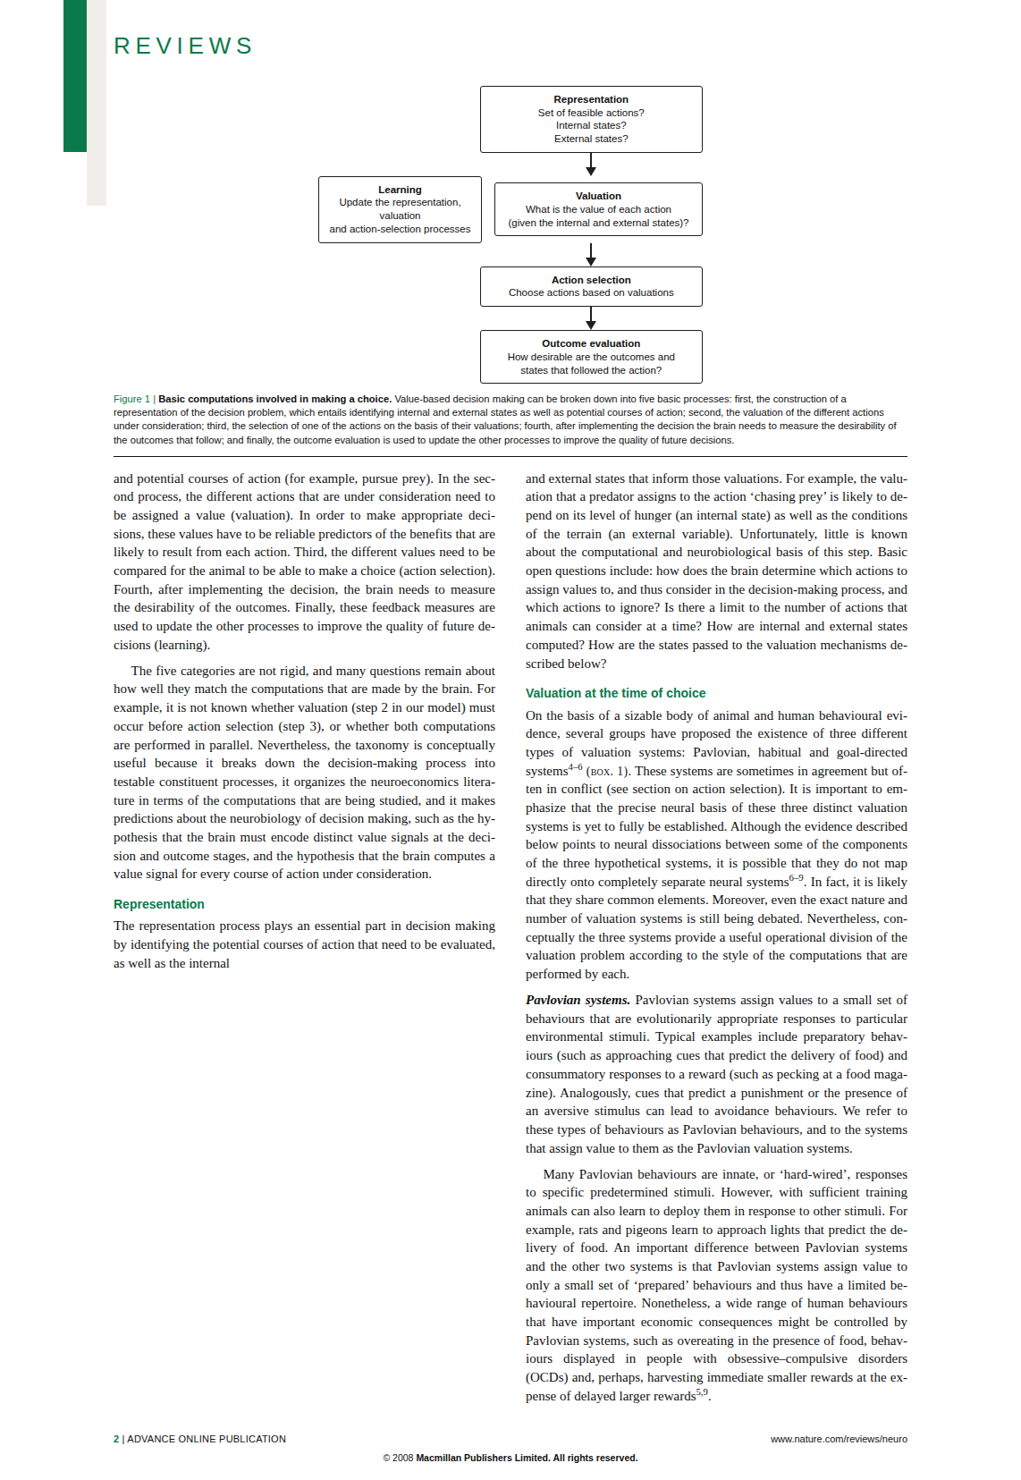Reviews
Representation
Set of feasible actions?
Internal states?
External states?
Learning
Update the representation, valuation
and action-selection processes
Valuation
What is the value of each action
(given the internal and external states)?
Action selection
Choose actions based on valuations
Outcome evaluation
How desirable are the outcomes and
states that followed the action?
Figure 1 | Basic computations involved in making a choice. Value-based decision making can be broken down into five basic processes: first, the construction of a representation of the decision problem, which entails identifying internal and external states as well as potential courses of action; second, the valuation of the different actions under consideration; third, the selection of one of the actions on the basis of their valuations; fourth, after implementing the decision the brain needs to measure the desirability of the outcomes that follow; and finally, the outcome evaluation is used to update the other processes to improve the quality of future decisions.
and potential courses of action (for example, pursue prey). In the second process, the different actions that are under consideration need to be assigned a value (valuation). In order to make appropriate decisions, these values have to be reliable predictors of the benefits that are likely to result from each action. Third, the different values need to be compared for the animal to be able to make a choice (action selection). Fourth, after implementing the decision, the brain needs to measure the desirability of the outcomes. Finally, these feedback measures are used to update the other processes to improve the quality of future decisions (learning).
The five categories are not rigid, and many questions remain about how well they match the computations that are made by the brain. For example, it is not known whether valuation (step 2 in our model) must occur before action selection (step 3), or whether both computations are performed in parallel. Nevertheless, the taxonomy is conceptually useful because it breaks down the decision-making process into testable constituent processes, it organizes the neuroeconomics literature in terms of the computations that are being studied, and it makes predictions about the neurobiology of decision making, such as the hypothesis that the brain must encode distinct value signals at the decision and outcome stages, and the hypothesis that the brain computes a value signal for every course of action under consideration.
Representation
The representation process plays an essential part in decision making by identifying the potential courses of action that need to be evaluated, as well as the internal
and external states that inform those valuations. For example, the valuation that a predator assigns to the action ‘chasing prey’ is likely to depend on its level of hunger (an internal state) as well as the conditions of the terrain (an external variable). Unfortunately, little is known about the computational and neurobiological basis of this step. Basic open questions include: how does the brain determine which actions to assign values to, and thus consider in the decision-making process, and which actions to ignore? Is there a limit to the number of actions that animals can consider at a time? How are internal and external states computed? How are the states passed to the valuation mechanisms described below?
Valuation at the time of choice
On the basis of a sizable body of animal and human behavioural evidence, several groups have proposed the existence of three different types of valuation systems: Pavlovian, habitual and goal-directed systems4–6 (box. 1). These systems are sometimes in agreement but often in conflict (see section on action selection). It is important to emphasize that the precise neural basis of these three distinct valuation systems is yet to fully be established. Although the evidence described below points to neural dissociations between some of the components of the three hypothetical systems, it is possible that they do not map directly onto completely separate neural systems6–9. In fact, it is likely that they share common elements. Moreover, even the exact nature and number of valuation systems is still being debated. Nevertheless, conceptually the three systems provide a useful operational division of the valuation problem according to the style of the computations that are performed by each.
Pavlovian systems. Pavlovian systems assign values to a small set of behaviours that are evolutionarily appropriate responses to particular environmental stimuli. Typical examples include preparatory behaviours (such as approaching cues that predict the delivery of food) and consummatory responses to a reward (such as pecking at a food magazine). Analogously, cues that predict a punishment or the presence of an aversive stimulus can lead to avoidance behaviours. We refer to these types of behaviours as Pavlovian behaviours, and to the systems that assign value to them as the Pavlovian valuation systems.
Many Pavlovian behaviours are innate, or ‘hard-wired’, responses to specific predetermined stimuli. However, with sufficient training animals can also learn to deploy them in response to other stimuli. For example, rats and pigeons learn to approach lights that predict the delivery of food. An important difference between Pavlovian systems and the other two systems is that Pavlovian systems assign value to only a small set of ‘prepared’ behaviours and thus have a limited behavioural repertoire. Nonetheless, a wide range of human behaviours that have important economic consequences might be controlled by Pavlovian systems, such as overeating in the presence of food, behaviours displayed in people with obsessive–compulsive disorders (OCDs) and, perhaps, harvesting immediate smaller rewards at the expense of delayed larger rewards5,9.
2 | ADVANCE ONLINE PUBLICATION
www.nature.com/reviews/neuro
© 2008 Macmillan Publishers Limited. All rights reserved.